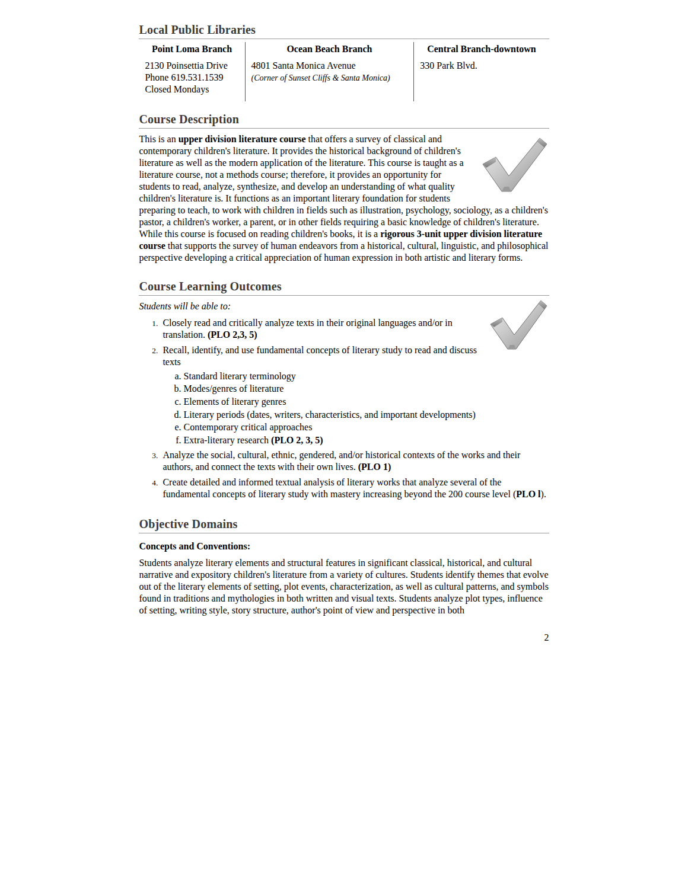Local Public Libraries
| Point Loma Branch | Ocean Beach Branch | Central Branch-downtown |
| --- | --- | --- |
| 2130 Poinsettia Drive Phone 619.531.1539 Closed Mondays | 4801 Santa Monica Avenue (Corner of Sunset Cliffs & Santa Monica) | 330 Park Blvd. |
Course Description
This is an upper division literature course that offers a survey of classical and contemporary children's literature. It provides the historical background of children's literature as well as the modern application of the literature. This course is taught as a literature course, not a methods course; therefore, it provides an opportunity for students to read, analyze, synthesize, and develop an understanding of what quality children's literature is. It functions as an important literary foundation for students preparing to teach, to work with children in fields such as illustration, psychology, sociology, as a children's pastor, a children's worker, a parent, or in other fields requiring a basic knowledge of children's literature. While this course is focused on reading children's books, it is a rigorous 3-unit upper division literature course that supports the survey of human endeavors from a historical, cultural, linguistic, and philosophical perspective developing a critical appreciation of human expression in both artistic and literary forms.
Course Learning Outcomes
Students will be able to:
Closely read and critically analyze texts in their original languages and/or in translation. (PLO 2,3, 5)
Recall, identify, and use fundamental concepts of literary study to read and discuss texts
Standard literary terminology
Modes/genres of literature
Elements of literary genres
Literary periods (dates, writers, characteristics, and important developments)
Contemporary critical approaches
Extra-literary research (PLO 2, 3, 5)
Analyze the social, cultural, ethnic, gendered, and/or historical contexts of the works and their authors, and connect the texts with their own lives. (PLO 1)
Create detailed and informed textual analysis of literary works that analyze several of the fundamental concepts of literary study with mastery increasing beyond the 200 course level (PLO l).
Objective Domains
Concepts and Conventions:
Students analyze literary elements and structural features in significant classical, historical, and cultural narrative and expository children's literature from a variety of cultures. Students identify themes that evolve out of the literary elements of setting, plot events, characterization, as well as cultural patterns, and symbols found in traditions and mythologies in both written and visual texts. Students analyze plot types, influence of setting, writing style, story structure, author's point of view and perspective in both
2